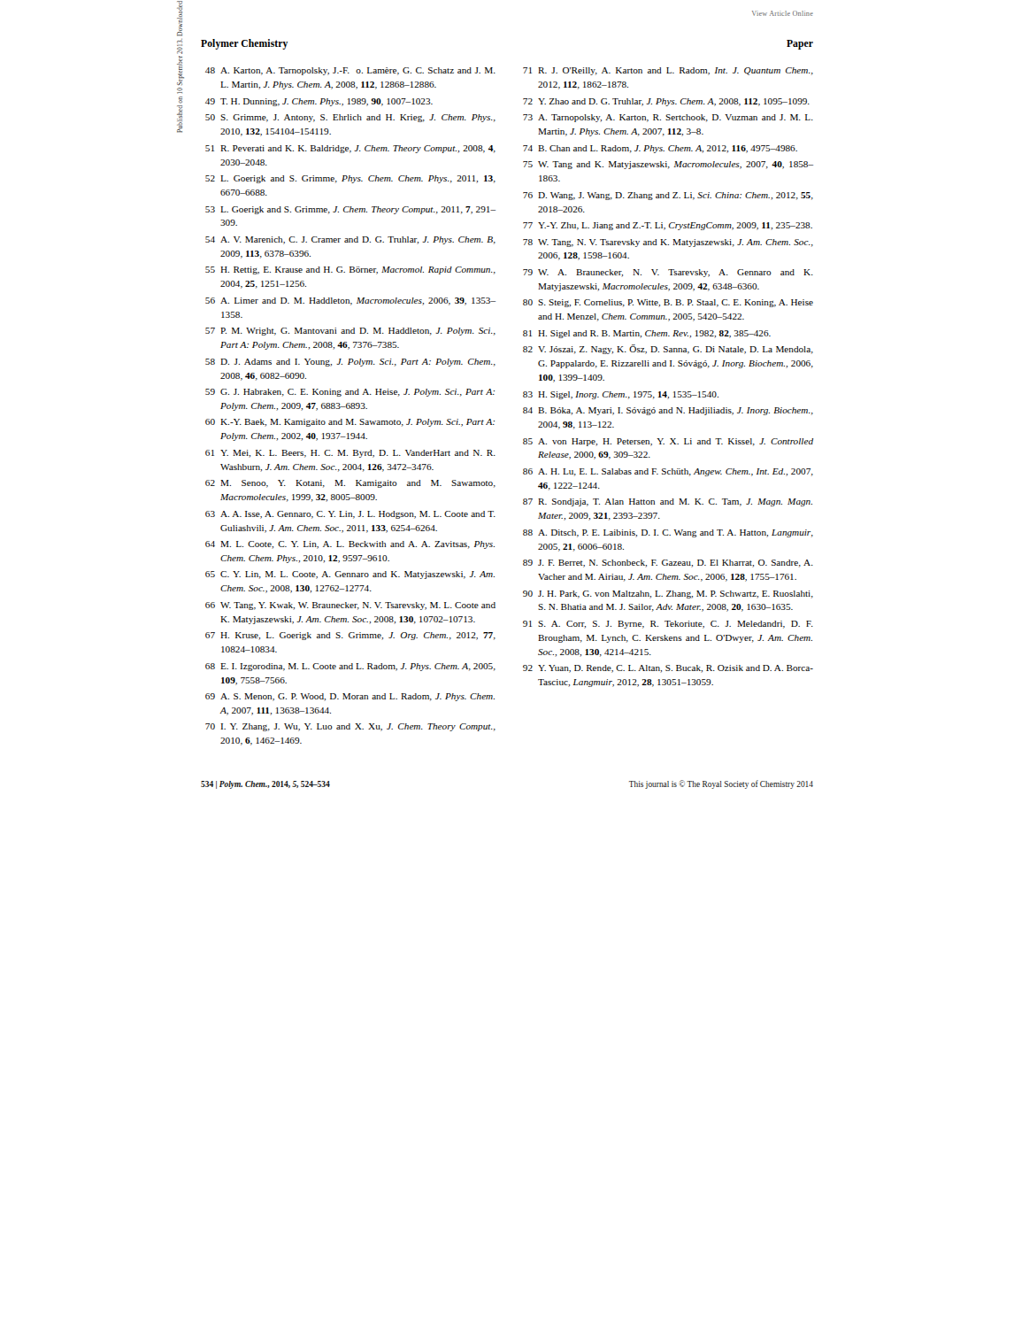View Article Online
Polymer Chemistry
Paper
Published on 10 September 2013. Downloaded by University of Kent on 27/01/2014 20:24:32.
48 A. Karton, A. Tarnopolsky, J.-F. o. Lamère, G. C. Schatz and J. M. L. Martin, J. Phys. Chem. A, 2008, 112, 12868–12886.
49 T. H. Dunning, J. Chem. Phys., 1989, 90, 1007–1023.
50 S. Grimme, J. Antony, S. Ehrlich and H. Krieg, J. Chem. Phys., 2010, 132, 154104–154119.
51 R. Peverati and K. K. Baldridge, J. Chem. Theory Comput., 2008, 4, 2030–2048.
52 L. Goerigk and S. Grimme, Phys. Chem. Chem. Phys., 2011, 13, 6670–6688.
53 L. Goerigk and S. Grimme, J. Chem. Theory Comput., 2011, 7, 291–309.
54 A. V. Marenich, C. J. Cramer and D. G. Truhlar, J. Phys. Chem. B, 2009, 113, 6378–6396.
55 H. Rettig, E. Krause and H. G. Börner, Macromol. Rapid Commun., 2004, 25, 1251–1256.
56 A. Limer and D. M. Haddleton, Macromolecules, 2006, 39, 1353–1358.
57 P. M. Wright, G. Mantovani and D. M. Haddleton, J. Polym. Sci., Part A: Polym. Chem., 2008, 46, 7376–7385.
58 D. J. Adams and I. Young, J. Polym. Sci., Part A: Polym. Chem., 2008, 46, 6082–6090.
59 G. J. Habraken, C. E. Koning and A. Heise, J. Polym. Sci., Part A: Polym. Chem., 2009, 47, 6883–6893.
60 K.-Y. Baek, M. Kamigaito and M. Sawamoto, J. Polym. Sci., Part A: Polym. Chem., 2002, 40, 1937–1944.
61 Y. Mei, K. L. Beers, H. C. M. Byrd, D. L. VanderHart and N. R. Washburn, J. Am. Chem. Soc., 2004, 126, 3472–3476.
62 M. Senoo, Y. Kotani, M. Kamigaito and M. Sawamoto, Macromolecules, 1999, 32, 8005–8009.
63 A. A. Isse, A. Gennaro, C. Y. Lin, J. L. Hodgson, M. L. Coote and T. Guliashvili, J. Am. Chem. Soc., 2011, 133, 6254–6264.
64 M. L. Coote, C. Y. Lin, A. L. Beckwith and A. A. Zavitsas, Phys. Chem. Chem. Phys., 2010, 12, 9597–9610.
65 C. Y. Lin, M. L. Coote, A. Gennaro and K. Matyjaszewski, J. Am. Chem. Soc., 2008, 130, 12762–12774.
66 W. Tang, Y. Kwak, W. Braunecker, N. V. Tsarevsky, M. L. Coote and K. Matyjaszewski, J. Am. Chem. Soc., 2008, 130, 10702–10713.
67 H. Kruse, L. Goerigk and S. Grimme, J. Org. Chem., 2012, 77, 10824–10834.
68 E. I. Izgorodina, M. L. Coote and L. Radom, J. Phys. Chem. A, 2005, 109, 7558–7566.
69 A. S. Menon, G. P. Wood, D. Moran and L. Radom, J. Phys. Chem. A, 2007, 111, 13638–13644.
70 I. Y. Zhang, J. Wu, Y. Luo and X. Xu, J. Chem. Theory Comput., 2010, 6, 1462–1469.
71 R. J. O'Reilly, A. Karton and L. Radom, Int. J. Quantum Chem., 2012, 112, 1862–1878.
72 Y. Zhao and D. G. Truhlar, J. Phys. Chem. A, 2008, 112, 1095–1099.
73 A. Tarnopolsky, A. Karton, R. Sertchook, D. Vuzman and J. M. L. Martin, J. Phys. Chem. A, 2007, 112, 3–8.
74 B. Chan and L. Radom, J. Phys. Chem. A, 2012, 116, 4975–4986.
75 W. Tang and K. Matyjaszewski, Macromolecules, 2007, 40, 1858–1863.
76 D. Wang, J. Wang, D. Zhang and Z. Li, Sci. China: Chem., 2012, 55, 2018–2026.
77 Y.-Y. Zhu, L. Jiang and Z.-T. Li, CrystEngComm, 2009, 11, 235–238.
78 W. Tang, N. V. Tsarevsky and K. Matyjaszewski, J. Am. Chem. Soc., 2006, 128, 1598–1604.
79 W. A. Braunecker, N. V. Tsarevsky, A. Gennaro and K. Matyjaszewski, Macromolecules, 2009, 42, 6348–6360.
80 S. Steig, F. Cornelius, P. Witte, B. B. P. Staal, C. E. Koning, A. Heise and H. Menzel, Chem. Commun., 2005, 5420–5422.
81 H. Sigel and R. B. Martin, Chem. Rev., 1982, 82, 385–426.
82 V. Jószai, Z. Nagy, K. Ősz, D. Sanna, G. Di Natale, D. La Mendola, G. Pappalardo, E. Rizzarelli and I. Sóvágó, J. Inorg. Biochem., 2006, 100, 1399–1409.
83 H. Sigel, Inorg. Chem., 1975, 14, 1535–1540.
84 B. Bóka, A. Myari, I. Sóvágó and N. Hadjiliadis, J. Inorg. Biochem., 2004, 98, 113–122.
85 A. von Harpe, H. Petersen, Y. X. Li and T. Kissel, J. Controlled Release, 2000, 69, 309–322.
86 A. H. Lu, E. L. Salabas and F. Schüth, Angew. Chem., Int. Ed., 2007, 46, 1222–1244.
87 R. Sondjaja, T. Alan Hatton and M. K. C. Tam, J. Magn. Magn. Mater., 2009, 321, 2393–2397.
88 A. Ditsch, P. E. Laibinis, D. I. C. Wang and T. A. Hatton, Langmuir, 2005, 21, 6006–6018.
89 J. F. Berret, N. Schonbeck, F. Gazeau, D. El Kharrat, O. Sandre, A. Vacher and M. Airiau, J. Am. Chem. Soc., 2006, 128, 1755–1761.
90 J. H. Park, G. von Maltzahn, L. Zhang, M. P. Schwartz, E. Ruoslahti, S. N. Bhatia and M. J. Sailor, Adv. Mater., 2008, 20, 1630–1635.
91 S. A. Corr, S. J. Byrne, R. Tekoriute, C. J. Meledandri, D. F. Brougham, M. Lynch, C. Kerskens and L. O'Dwyer, J. Am. Chem. Soc., 2008, 130, 4214–4215.
92 Y. Yuan, D. Rende, C. L. Altan, S. Bucak, R. Ozisik and D. A. Borca-Tasciuc, Langmuir, 2012, 28, 13051–13059.
534 | Polym. Chem., 2014, 5, 524–534
This journal is © The Royal Society of Chemistry 2014